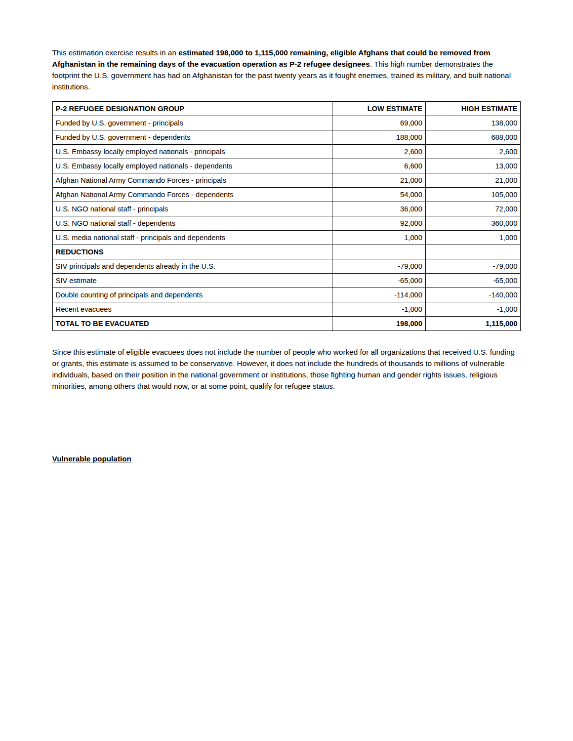This estimation exercise results in an estimated 198,000 to 1,115,000 remaining, eligible Afghans that could be removed from Afghanistan in the remaining days of the evacuation operation as P-2 refugee designees. This high number demonstrates the footprint the U.S. government has had on Afghanistan for the past twenty years as it fought enemies, trained its military, and built national institutions.
| P-2 REFUGEE DESIGNATION GROUP | LOW ESTIMATE | HIGH ESTIMATE |
| --- | --- | --- |
| Funded by U.S. government - principals | 69,000 | 138,000 |
| Funded by U.S. government - dependents | 188,000 | 688,000 |
| U.S. Embassy locally employed nationals - principals | 2,600 | 2,600 |
| U.S. Embassy locally employed nationals - dependents | 6,600 | 13,000 |
| Afghan National Army Commando Forces - principals | 21,000 | 21,000 |
| Afghan National Army Commando Forces - dependents | 54,000 | 105,000 |
| U.S. NGO national staff - principals | 36,000 | 72,000 |
| U.S. NGO national staff - dependents | 92,000 | 360,000 |
| U.S. media national staff - principals and dependents | 1,000 | 1,000 |
| REDUCTIONS | | |
| SIV principals and dependents already in the U.S. | -79,000 | -79,000 |
| SIV estimate | -65,000 | -65,000 |
| Double counting of principals and dependents | -114,000 | -140,000 |
| Recent evacuees | -1,000 | -1,000 |
| TOTAL TO BE EVACUATED | 198,000 | 1,115,000 |
Since this estimate of eligible evacuees does not include the number of people who worked for all organizations that received U.S. funding or grants, this estimate is assumed to be conservative. However, it does not include the hundreds of thousands to millions of vulnerable individuals, based on their position in the national government or institutions, those fighting human and gender rights issues, religious minorities, among others that would now, or at some point, qualify for refugee status.
Vulnerable population